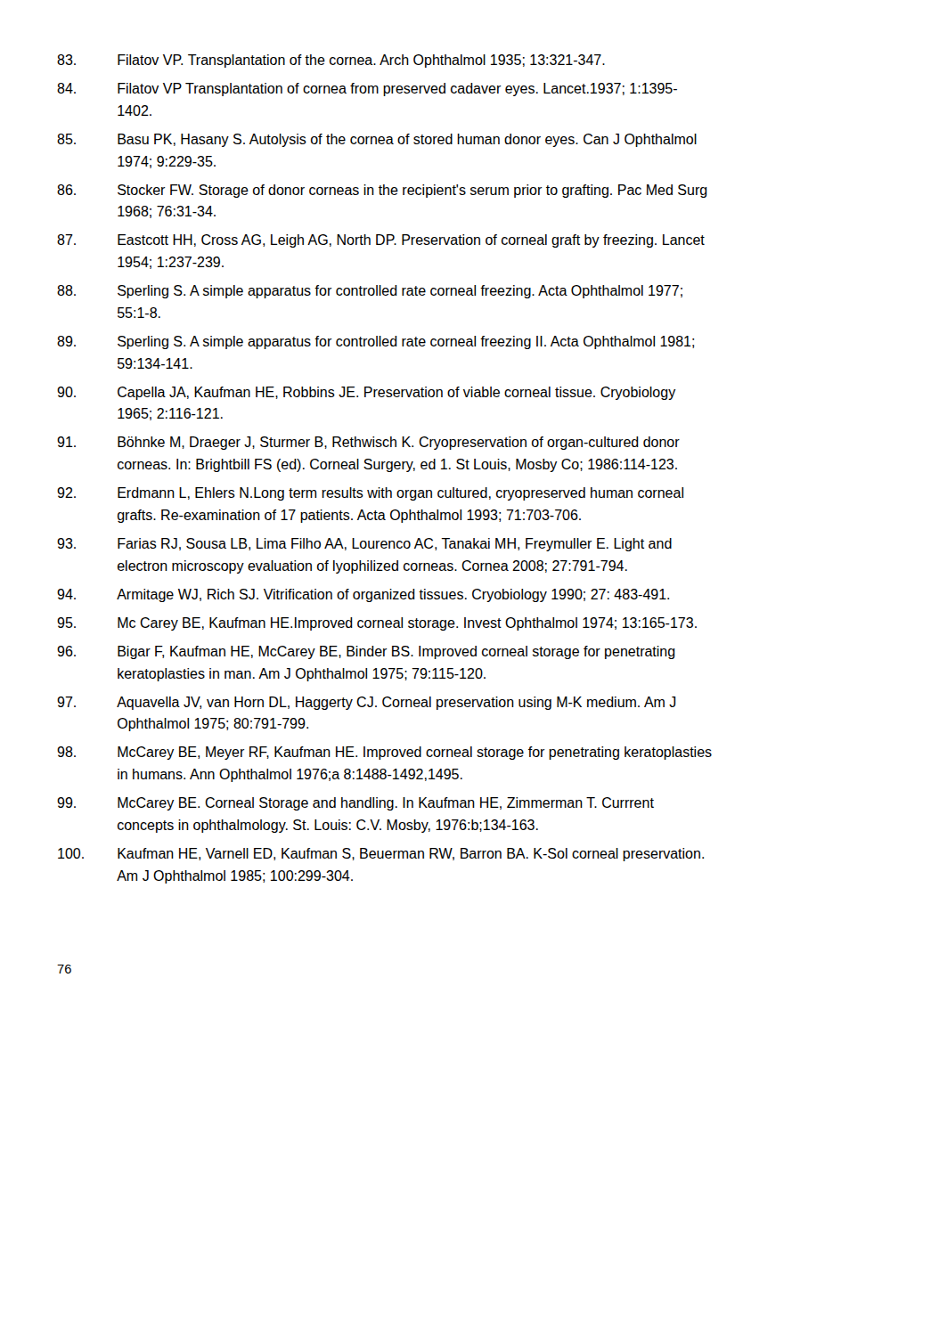83. Filatov VP. Transplantation of the cornea. Arch Ophthalmol 1935; 13:321-347.
84. Filatov VP Transplantation of cornea from preserved cadaver eyes. Lancet.1937; 1:1395-1402.
85. Basu PK, Hasany S. Autolysis of the cornea of stored human donor eyes. Can J Ophthalmol 1974; 9:229-35.
86. Stocker FW. Storage of donor corneas in the recipient's serum prior to grafting. Pac Med Surg 1968; 76:31-34.
87. Eastcott HH, Cross AG, Leigh AG, North DP. Preservation of corneal graft by freezing. Lancet 1954; 1:237-239.
88. Sperling S. A simple apparatus for controlled rate corneal freezing. Acta Ophthalmol 1977; 55:1-8.
89. Sperling S. A simple apparatus for controlled rate corneal freezing II. Acta Ophthalmol 1981; 59:134-141.
90. Capella JA, Kaufman HE, Robbins JE. Preservation of viable corneal tissue. Cryobiology 1965; 2:116-121.
91. Böhnke M, Draeger J, Sturmer B, Rethwisch K. Cryopreservation of organ-cultured donor corneas. In: Brightbill FS (ed). Corneal Surgery, ed 1. St Louis, Mosby Co; 1986:114-123.
92. Erdmann L, Ehlers N.Long term results with organ cultured, cryopreserved human corneal grafts. Re-examination of 17 patients. Acta Ophthalmol 1993; 71:703-706.
93. Farias RJ, Sousa LB, Lima Filho AA, Lourenco AC, Tanakai MH, Freymuller E. Light and electron microscopy evaluation of lyophilized corneas. Cornea 2008; 27:791-794.
94. Armitage WJ, Rich SJ. Vitrification of organized tissues. Cryobiology 1990; 27: 483-491.
95. Mc Carey BE, Kaufman HE.Improved corneal storage. Invest Ophthalmol 1974; 13:165-173.
96. Bigar F, Kaufman HE, McCarey BE, Binder BS. Improved corneal storage for penetrating keratoplasties in man. Am J Ophthalmol 1975; 79:115-120.
97. Aquavella JV, van Horn DL, Haggerty CJ. Corneal preservation using M-K medium. Am J Ophthalmol 1975; 80:791-799.
98. McCarey BE, Meyer RF, Kaufman HE. Improved corneal storage for penetrating keratoplasties in humans. Ann Ophthalmol 1976;a 8:1488-1492,1495.
99. McCarey BE. Corneal Storage and handling. In Kaufman HE, Zimmerman T. Currrent concepts in ophthalmology. St. Louis: C.V. Mosby, 1976:b;134-163.
100. Kaufman HE, Varnell ED, Kaufman S, Beuerman RW, Barron BA. K-Sol corneal preservation. Am J Ophthalmol 1985; 100:299-304.
76